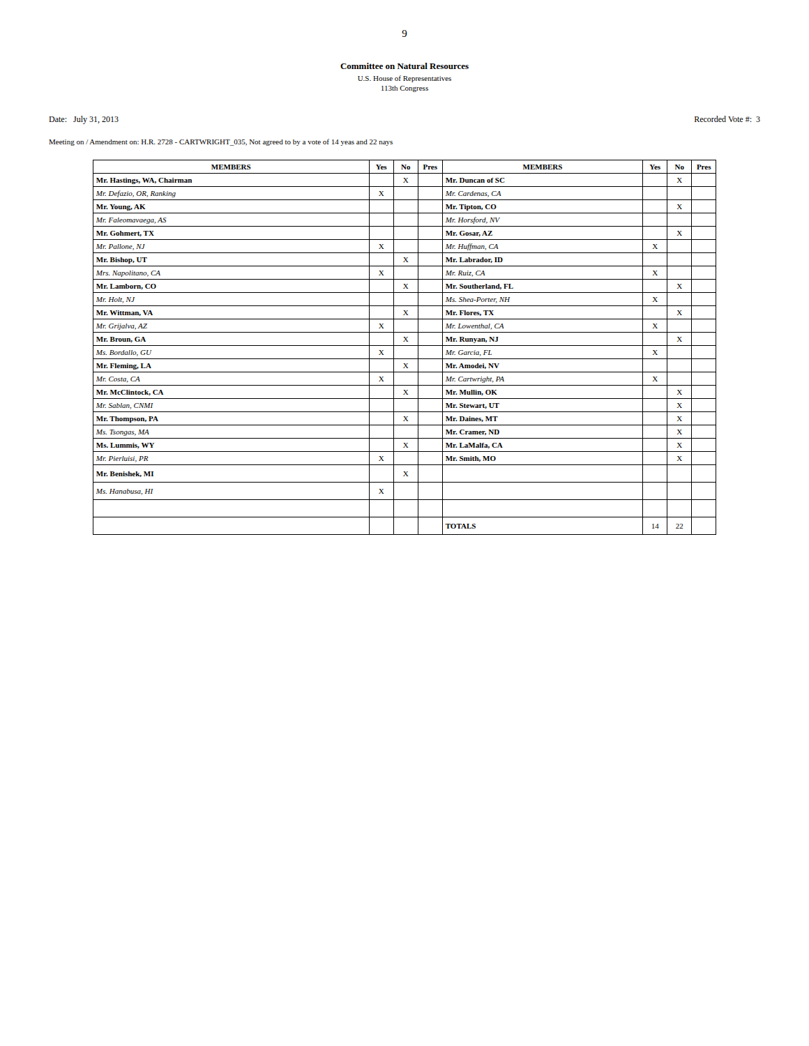9
Committee on Natural Resources
U.S. House of Representatives
113th Congress
Date: July 31, 2013
Recorded Vote #: 3
Meeting on / Amendment on: H.R. 2728 - CARTWRIGHT_035, Not agreed to by a vote of 14 yeas and 22 nays
| MEMBERS | Yes | No | Pres | MEMBERS | Yes | No | Pres |
| --- | --- | --- | --- | --- | --- | --- | --- |
| Mr. Hastings, WA, Chairman | | X | | Mr. Duncan of SC | | X | |
| Mr. Defazio, OR, Ranking | X | | | Mr. Cardenas, CA | | | |
| Mr. Young, AK | | | | Mr. Tipton, CO | | X | |
| Mr. Faleomavaega, AS | | | | Mr. Horsford, NV | | | |
| Mr. Gohmert, TX | | | | Mr. Gosar, AZ | | X | |
| Mr. Pallone, NJ | X | | | Mr. Huffman, CA | X | | |
| Mr. Bishop, UT | | X | | Mr. Labrador, ID | | | |
| Mrs. Napolitano, CA | X | | | Mr. Ruiz, CA | X | | |
| Mr. Lamborn, CO | | X | | Mr. Southerland, FL | | X | |
| Mr. Holt, NJ | | | | Ms. Shea-Porter, NH | X | | |
| Mr. Wittman, VA | | X | | Mr. Flores, TX | | X | |
| Mr. Grijalva, AZ | X | | | Mr. Lowenthal, CA | X | | |
| Mr. Broun, GA | | X | | Mr. Runyan, NJ | | X | |
| Ms. Bordallo, GU | X | | | Mr. Garcia, FL | X | | |
| Mr. Fleming, LA | | X | | Mr. Amodei, NV | | | |
| Mr. Costa, CA | X | | | Mr. Cartwright, PA | X | | |
| Mr. McClintock, CA | | X | | Mr. Mullin, OK | | X | |
| Mr. Sablan, CNMI | | | | Mr. Stewart, UT | | X | |
| Mr. Thompson, PA | | X | | Mr. Daines, MT | | X | |
| Ms. Tsongas, MA | | | | Mr. Cramer, ND | | X | |
| Ms. Lummis, WY | | X | | Mr. LaMalfa, CA | | X | |
| Mr. Pierluisi, PR | X | | | Mr. Smith, MO | | X | |
| Mr. Benishek, MI | | X | | | | | |
| Ms. Hanabusa, HI | X | | | | | | |
| | | | | TOTALS | 14 | 22 | |